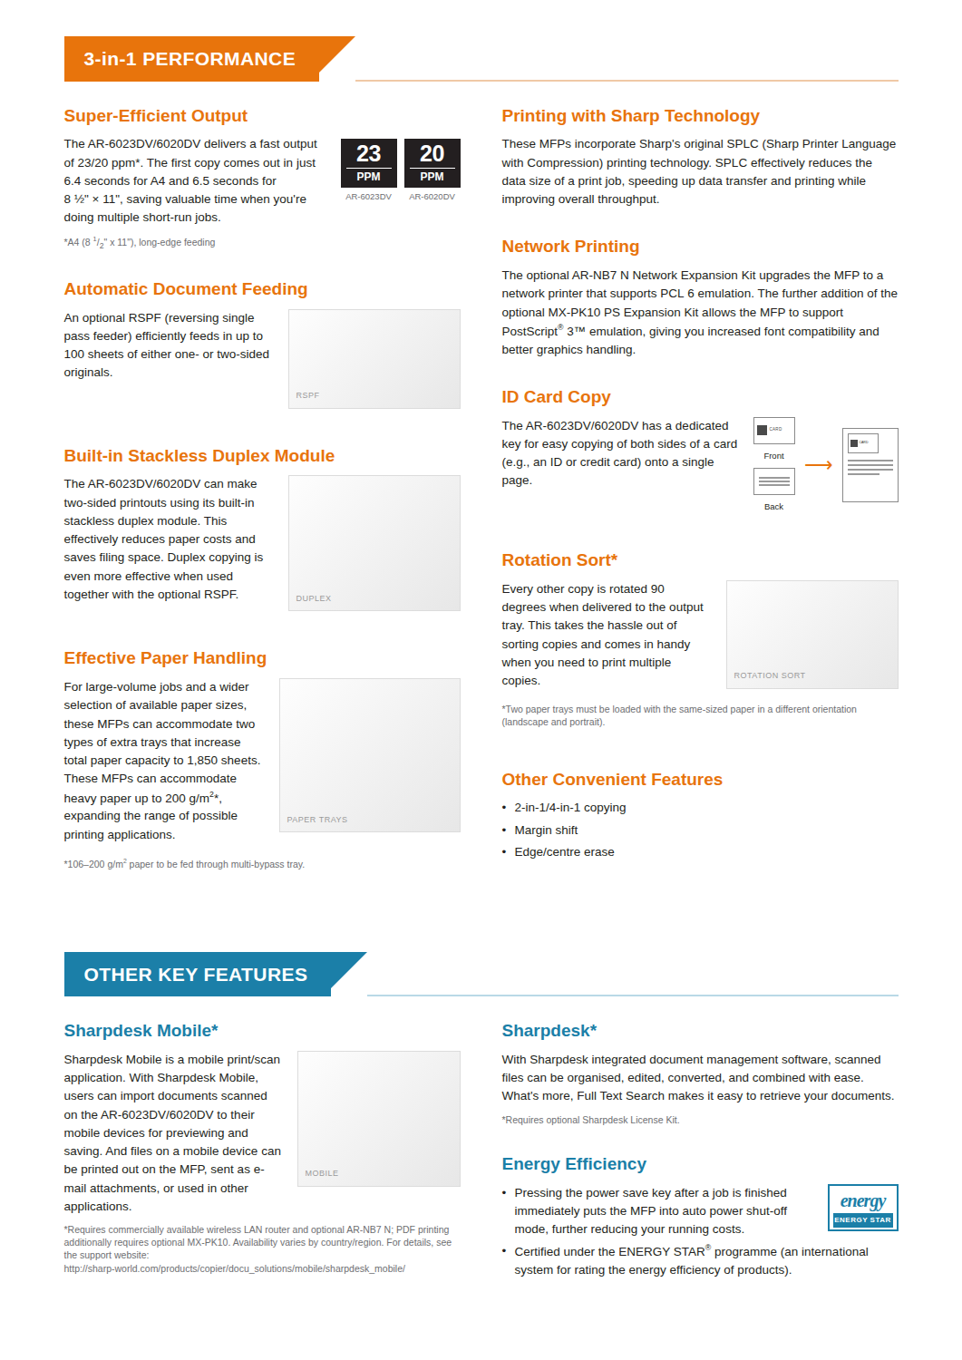3-in-1 PERFORMANCE
Super-Efficient Output
23 PPM
20 PPM
AR-6023DV AR-6020DV
The AR-6023DV/6020DV delivers a fast output of 23/20 ppm*. The first copy comes out in just 6.4 seconds for A4 and 6.5 seconds for 8 ½" × 11", saving valuable time when you're doing multiple short-run jobs.
*A4 (8 1/2" x 11"), long-edge feeding
Automatic Document Feeding
RSPF
An optional RSPF (reversing single pass feeder) efficiently feeds in up to 100 sheets of either one- or two-sided originals.
Built-in Stackless Duplex Module
DUPLEX
The AR-6023DV/6020DV can make two-sided printouts using its built-in stackless duplex module. This effectively reduces paper costs and saves filing space. Duplex copying is even more effective when used together with the optional RSPF.
Effective Paper Handling
PAPER TRAYS
For large-volume jobs and a wider selection of available paper sizes, these MFPs can accommodate two types of extra trays that increase total paper capacity to 1,850 sheets. These MFPs can accommodate heavy paper up to 200 g/m2*, expanding the range of possible printing applications.
*106–200 g/m2 paper to be fed through multi-bypass tray.
Printing with Sharp Technology
These MFPs incorporate Sharp's original SPLC (Sharp Printer Language with Compression) printing technology. SPLC effectively reduces the data size of a print job, speeding up data transfer and printing while improving overall throughput.
Network Printing
The optional AR-NB7 N Network Expansion Kit upgrades the MFP to a network printer that supports PCL 6 emulation. The further addition of the optional MX-PK10 PS Expansion Kit allows the MFP to support PostScript® 3™ emulation, giving you increased font compatibility and better graphics handling.
ID Card Copy
CARD
Front
Back
⟶
CARD
The AR-6023DV/6020DV has a dedicated key for easy copying of both sides of a card (e.g., an ID or credit card) onto a single page.
Rotation Sort*
ROTATION SORT
Every other copy is rotated 90 degrees when delivered to the output tray. This takes the hassle out of sorting copies and comes in handy when you need to print multiple copies.
*Two paper trays must be loaded with the same-sized paper in a different orientation (landscape and portrait).
Other Convenient Features
2-in-1/4-in-1 copying
Margin shift
Edge/centre erase
OTHER KEY FEATURES
Sharpdesk Mobile*
MOBILE
Sharpdesk Mobile is a mobile print/scan application. With Sharpdesk Mobile, users can import documents scanned on the AR-6023DV/6020DV to their mobile devices for previewing and saving. And files on a mobile device can be printed out on the MFP, sent as e-mail attachments, or used in other applications.
*Requires commercially available wireless LAN router and optional AR-NB7 N; PDF printing additionally requires optional MX-PK10. Availability varies by country/region. For details, see the support website:
http://sharp-world.com/products/copier/docu_solutions/mobile/sharpdesk_mobile/
Sharpdesk*
With Sharpdesk integrated document management software, scanned files can be organised, edited, converted, and combined with ease. What's more, Full Text Search makes it easy to retrieve your documents.
*Requires optional Sharpdesk License Kit.
Energy Efficiency
energy
ENERGY STAR
Pressing the power save key after a job is finished immediately puts the MFP into auto power shut-off mode, further reducing your running costs.
Certified under the ENERGY STAR® programme (an international system for rating the energy efficiency of products).